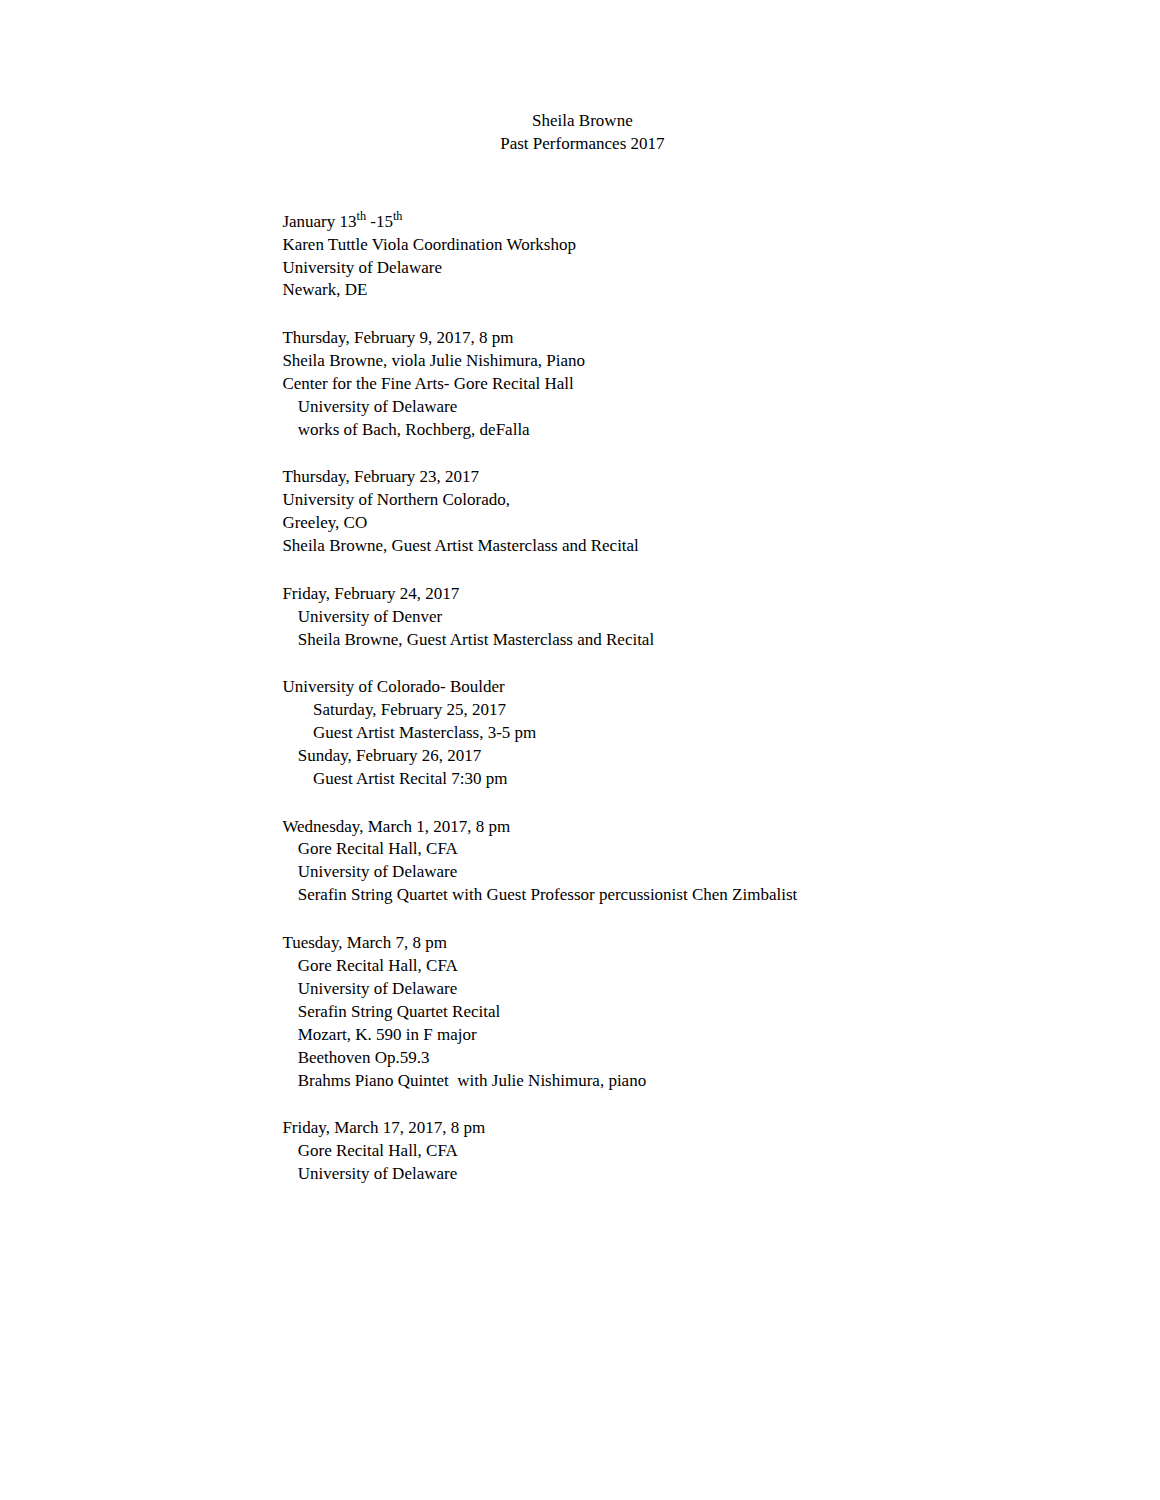Sheila Browne
Past Performances 2017
January 13th -15th
Karen Tuttle Viola Coordination Workshop
University of Delaware
Newark, DE
Thursday, February 9, 2017, 8 pm
Sheila Browne, viola Julie Nishimura, Piano
Center for the Fine Arts- Gore Recital Hall
University of Delaware
works of Bach, Rochberg, deFalla
Thursday, February 23, 2017
University of Northern Colorado,
Greeley, CO
Sheila Browne, Guest Artist Masterclass and Recital
Friday, February 24, 2017
University of Denver
Sheila Browne, Guest Artist Masterclass and Recital
University of Colorado- Boulder
Saturday, February 25, 2017
Guest Artist Masterclass, 3-5 pm
Sunday, February 26, 2017
Guest Artist Recital 7:30 pm
Wednesday, March 1, 2017, 8 pm
Gore Recital Hall, CFA
University of Delaware
Serafin String Quartet with Guest Professor percussionist Chen Zimbalist
Tuesday, March 7, 8 pm
Gore Recital Hall, CFA
University of Delaware
Serafin String Quartet Recital
Mozart, K. 590 in F major
Beethoven Op.59.3
Brahms Piano Quintet with Julie Nishimura, piano
Friday, March 17, 2017, 8 pm
Gore Recital Hall, CFA
University of Delaware